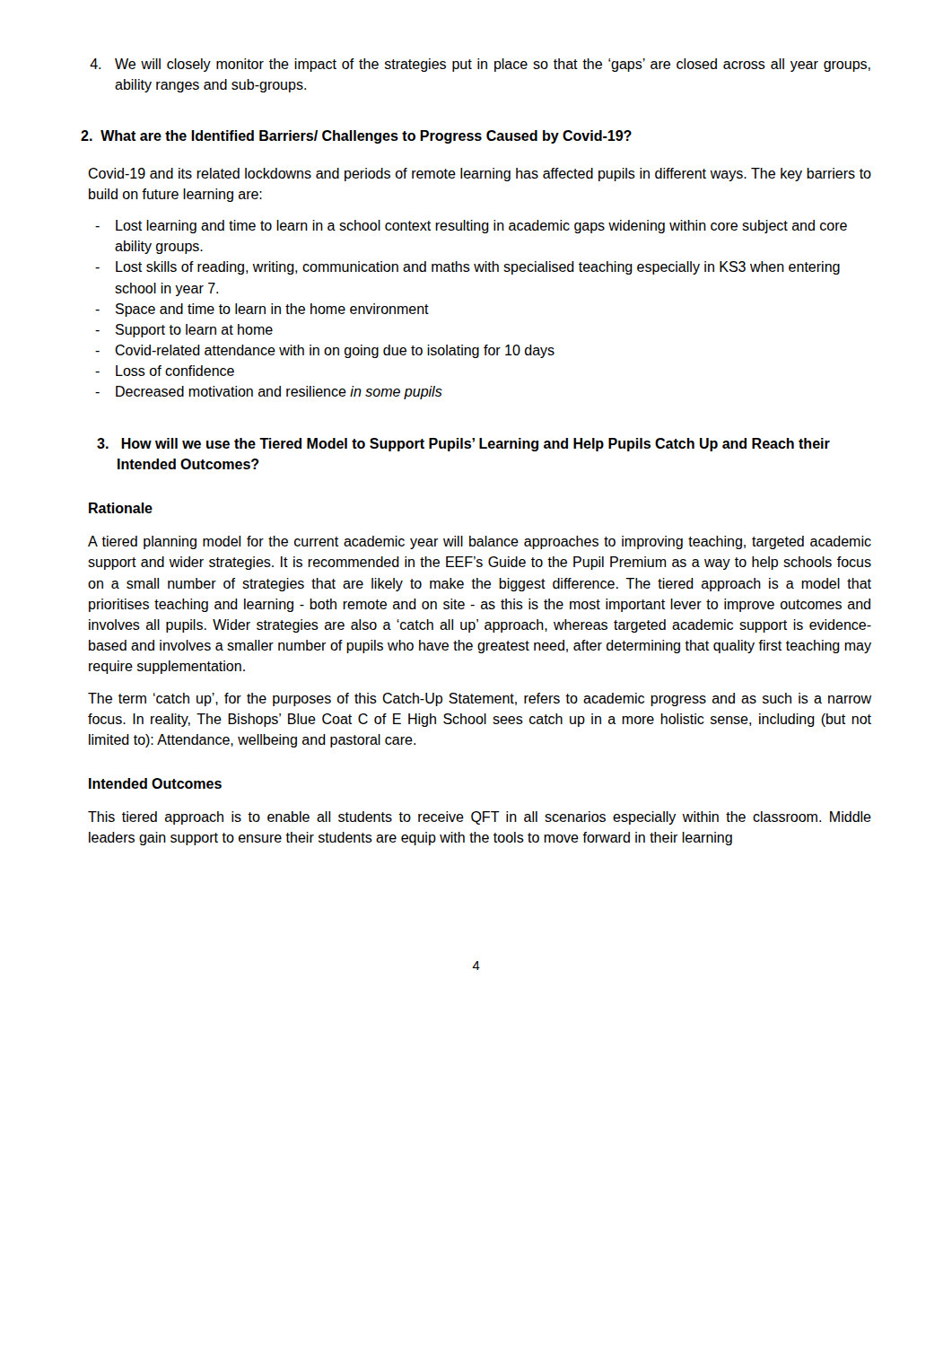We will closely monitor the impact of the strategies put in place so that the ‘gaps’ are closed across all year groups, ability ranges and sub-groups.
2. What are the Identified Barriers/ Challenges to Progress Caused by Covid-19?
Covid-19 and its related lockdowns and periods of remote learning has affected pupils in different ways. The key barriers to build on future learning are:
Lost learning and time to learn in a school context resulting in academic gaps widening within core subject and core ability groups.
Lost skills of reading, writing, communication and maths with specialised teaching especially in KS3 when entering school in year 7.
Space and time to learn in the home environment
Support to learn at home
Covid-related attendance with in on going due to isolating for 10 days
Loss of confidence
Decreased motivation and resilience in some pupils
3. How will we use the Tiered Model to Support Pupils’ Learning and Help Pupils Catch Up and Reach their Intended Outcomes?
Rationale
A tiered planning model for the current academic year will balance approaches to improving teaching, targeted academic support and wider strategies. It is recommended in the EEF’s Guide to the Pupil Premium as a way to help schools focus on a small number of strategies that are likely to make the biggest difference. The tiered approach is a model that prioritises teaching and learning - both remote and on site - as this is the most important lever to improve outcomes and involves all pupils. Wider strategies are also a ‘catch all up’ approach, whereas targeted academic support is evidence-based and involves a smaller number of pupils who have the greatest need, after determining that quality first teaching may require supplementation.
The term ‘catch up’, for the purposes of this Catch-Up Statement, refers to academic progress and as such is a narrow focus. In reality, The Bishops’ Blue Coat C of E High School sees catch up in a more holistic sense, including (but not limited to): Attendance, wellbeing and pastoral care.
Intended Outcomes
This tiered approach is to enable all students to receive QFT in all scenarios especially within the classroom. Middle leaders gain support to ensure their students are equip with the tools to move forward in their learning
4